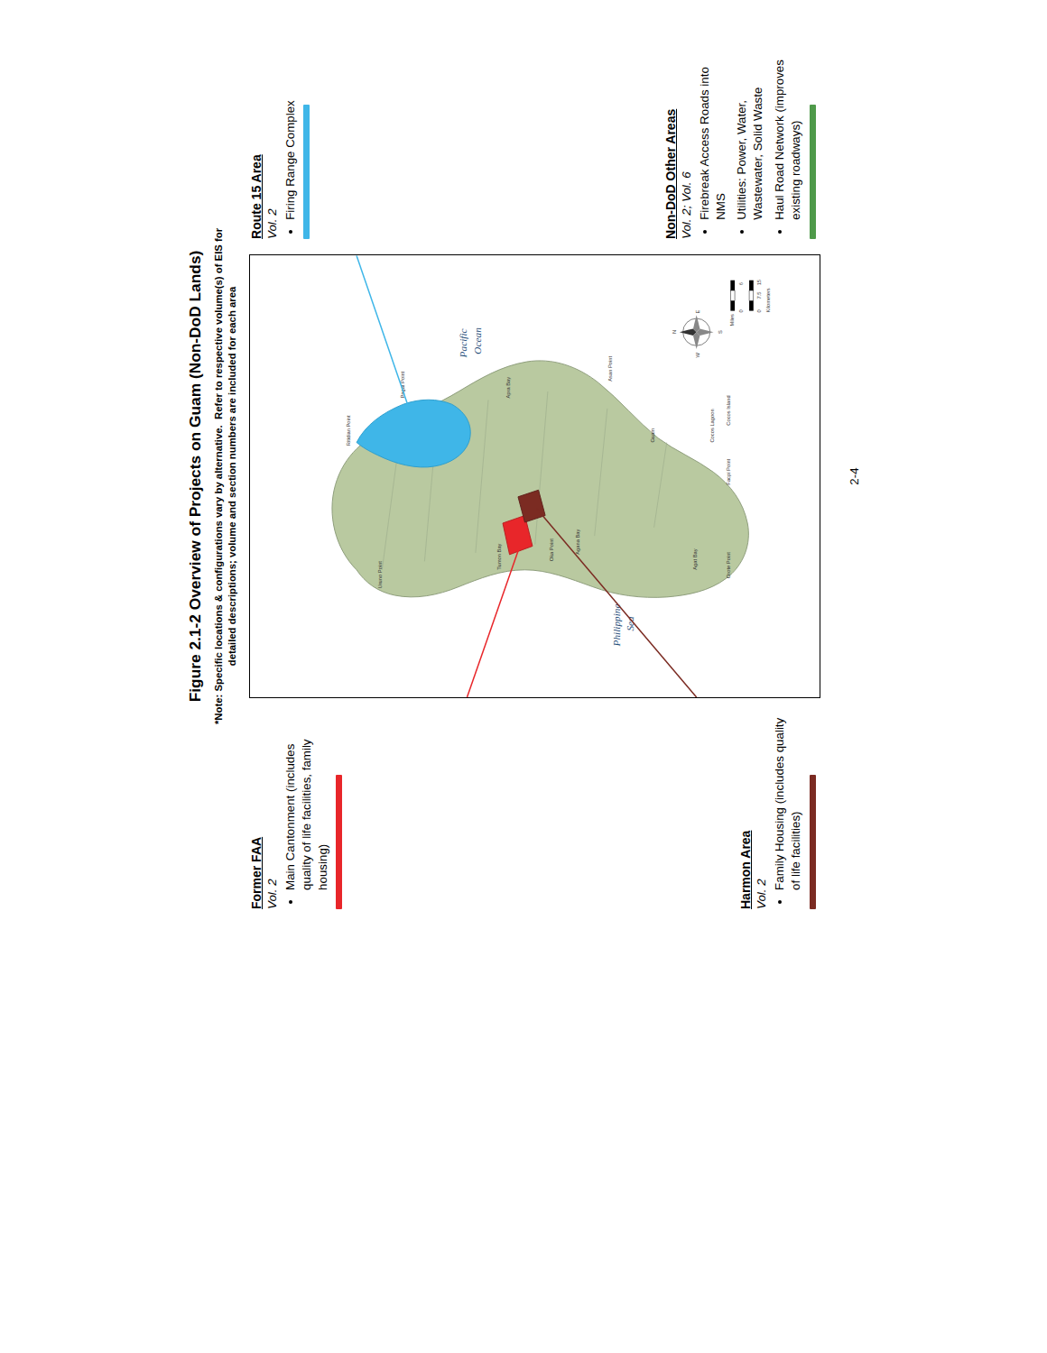Figure 2.1-2 Overview of Projects on Guam (Non-DoD Lands)
*Note: Specific locations & configurations vary by alternative. Refer to respective volume(s) of EIS for detailed descriptions; volume and section numbers are included for each area
Former FAA
Vol. 2
Main Cantonment (includes quality of life facilities, family housing)
Harmon Area
Vol. 2
Family Housing (includes quality of life facilities)
Ritidian Point Pagat Point Uruno Point Tumon Bay Oka Point Agana Bay Apra Bay Asan Point Guam Agat Bay Orote Point Facpi Point Cocos Lagoon Cocos Island Pacific Ocean Philippine Sea N S W E 0 6 Miles 0 7.5 15 Kilometers
Route 15 Area
Vol. 2
Firing Range Complex
Non-DoD Other Areas
Vol. 2; Vol. 6
Firebreak Access Roads into NMS
Utilities: Power, Water, Wastewater, Solid Waste
Haul Road Network (improves existing roadways)
2-4